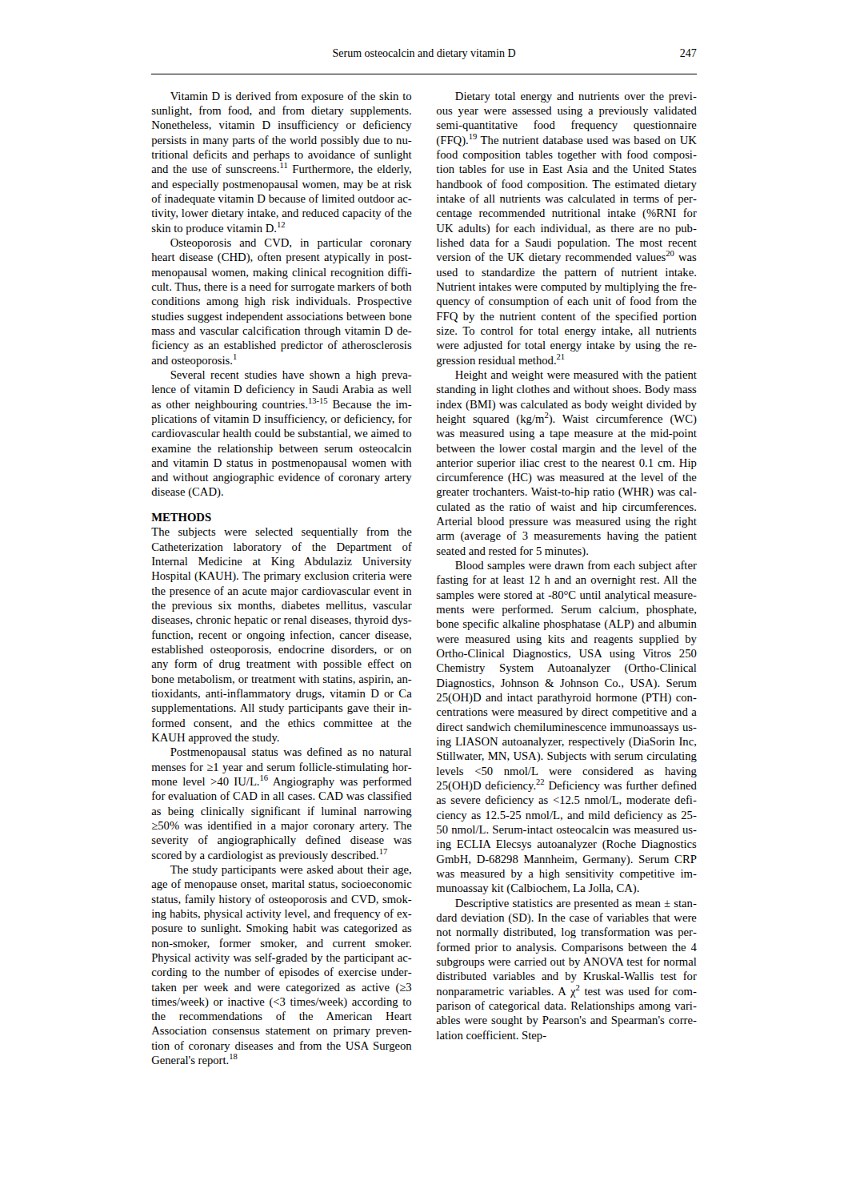Serum osteocalcin and dietary vitamin D 247
Vitamin D is derived from exposure of the skin to sunlight, from food, and from dietary supplements. Nonetheless, vitamin D insufficiency or deficiency persists in many parts of the world possibly due to nutritional deficits and perhaps to avoidance of sunlight and the use of sunscreens.11 Furthermore, the elderly, and especially postmenopausal women, may be at risk of inadequate vitamin D because of limited outdoor activity, lower dietary intake, and reduced capacity of the skin to produce vitamin D.12
Osteoporosis and CVD, in particular coronary heart disease (CHD), often present atypically in postmenopausal women, making clinical recognition difficult. Thus, there is a need for surrogate markers of both conditions among high risk individuals. Prospective studies suggest independent associations between bone mass and vascular calcification through vitamin D deficiency as an established predictor of atherosclerosis and osteoporosis.1
Several recent studies have shown a high prevalence of vitamin D deficiency in Saudi Arabia as well as other neighbouring countries.13-15 Because the implications of vitamin D insufficiency, or deficiency, for cardiovascular health could be substantial, we aimed to examine the relationship between serum osteocalcin and vitamin D status in postmenopausal women with and without angiographic evidence of coronary artery disease (CAD).
Methods
The subjects were selected sequentially from the Catheterization laboratory of the Department of Internal Medicine at King Abdulaziz University Hospital (KAUH). The primary exclusion criteria were the presence of an acute major cardiovascular event in the previous six months, diabetes mellitus, vascular diseases, chronic hepatic or renal diseases, thyroid dysfunction, recent or ongoing infection, cancer disease, established osteoporosis, endocrine disorders, or on any form of drug treatment with possible effect on bone metabolism, or treatment with statins, aspirin, antioxidants, anti-inflammatory drugs, vitamin D or Ca supplementations. All study participants gave their informed consent, and the ethics committee at the KAUH approved the study.
Postmenopausal status was defined as no natural menses for ≥1 year and serum follicle-stimulating hormone level >40 IU/L.16 Angiography was performed for evaluation of CAD in all cases. CAD was classified as being clinically significant if luminal narrowing ≥50% was identified in a major coronary artery. The severity of angiographically defined disease was scored by a cardiologist as previously described.17
The study participants were asked about their age, age of menopause onset, marital status, socioeconomic status, family history of osteoporosis and CVD, smoking habits, physical activity level, and frequency of exposure to sunlight. Smoking habit was categorized as non-smoker, former smoker, and current smoker. Physical activity was self-graded by the participant according to the number of episodes of exercise undertaken per week and were categorized as active (≥3 times/week) or inactive (<3 times/week) according to the recommendations of the American Heart Association consensus statement on primary prevention of coronary diseases and from the USA Surgeon General's report.18
Dietary total energy and nutrients over the previous year were assessed using a previously validated semi-quantitative food frequency questionnaire (FFQ).19 The nutrient database used was based on UK food composition tables together with food composition tables for use in East Asia and the United States handbook of food composition. The estimated dietary intake of all nutrients was calculated in terms of percentage recommended nutritional intake (%RNI for UK adults) for each individual, as there are no published data for a Saudi population. The most recent version of the UK dietary recommended values20 was used to standardize the pattern of nutrient intake. Nutrient intakes were computed by multiplying the frequency of consumption of each unit of food from the FFQ by the nutrient content of the specified portion size. To control for total energy intake, all nutrients were adjusted for total energy intake by using the regression residual method.21
Height and weight were measured with the patient standing in light clothes and without shoes. Body mass index (BMI) was calculated as body weight divided by height squared (kg/m2). Waist circumference (WC) was measured using a tape measure at the mid-point between the lower costal margin and the level of the anterior superior iliac crest to the nearest 0.1 cm. Hip circumference (HC) was measured at the level of the greater trochanters. Waist-to-hip ratio (WHR) was calculated as the ratio of waist and hip circumferences. Arterial blood pressure was measured using the right arm (average of 3 measurements having the patient seated and rested for 5 minutes).
Blood samples were drawn from each subject after fasting for at least 12 h and an overnight rest. All the samples were stored at -80°C until analytical measurements were performed. Serum calcium, phosphate, bone specific alkaline phosphatase (ALP) and albumin were measured using kits and reagents supplied by Ortho-Clinical Diagnostics, USA using Vitros 250 Chemistry System Autoanalyzer (Ortho-Clinical Diagnostics, Johnson & Johnson Co., USA). Serum 25(OH)D and intact parathyroid hormone (PTH) concentrations were measured by direct competitive and a direct sandwich chemiluminescence immunoassays using LIASON autoanalyzer, respectively (DiaSorin Inc, Stillwater, MN, USA). Subjects with serum circulating levels <50 nmol/L were considered as having 25(OH)D deficiency.22 Deficiency was further defined as severe deficiency as <12.5 nmol/L, moderate deficiency as 12.5-25 nmol/L, and mild deficiency as 25-50 nmol/L. Serum-intact osteocalcin was measured using ECLIA Elecsys autoanalyzer (Roche Diagnostics GmbH, D-68298 Mannheim, Germany). Serum CRP was measured by a high sensitivity competitive immunoassay kit (Calbiochem, La Jolla, CA).
Descriptive statistics are presented as mean ± standard deviation (SD). In the case of variables that were not normally distributed, log transformation was performed prior to analysis. Comparisons between the 4 subgroups were carried out by ANOVA test for normal distributed variables and by Kruskal-Wallis test for nonparametric variables. A χ2 test was used for comparison of categorical data. Relationships among variables were sought by Pearson's and Spearman's correlation coefficient. Step-